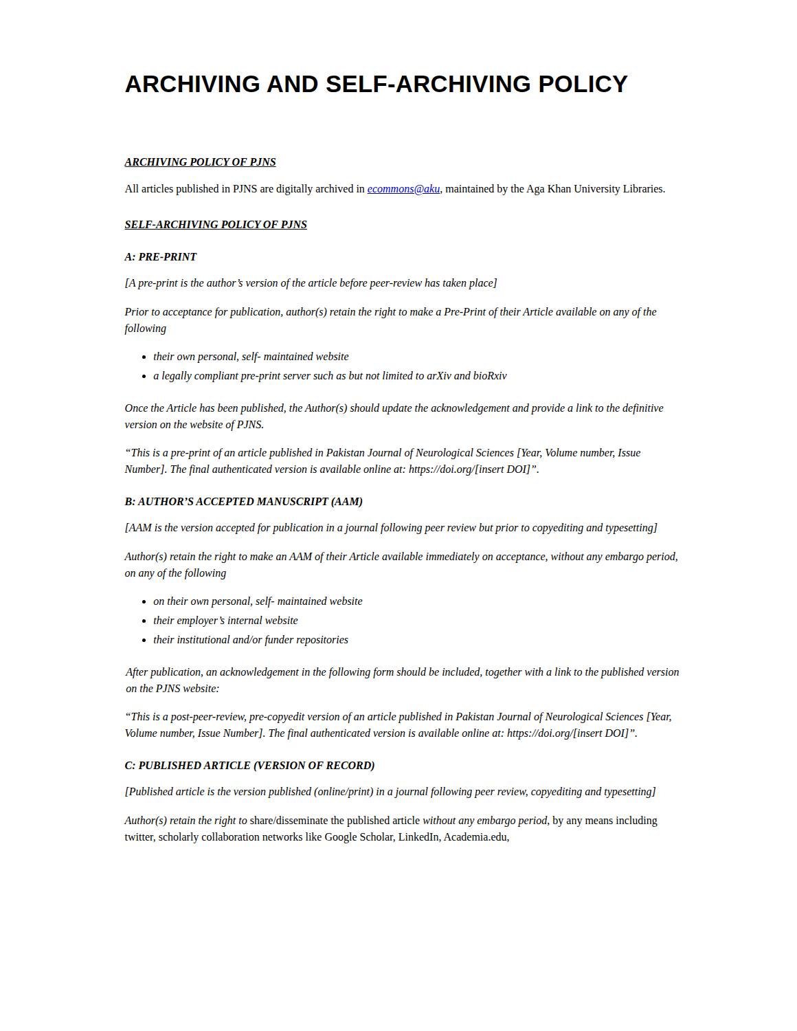ARCHIVING AND SELF-ARCHIVING POLICY
ARCHIVING POLICY OF PJNS
All articles published in PJNS are digitally archived in ecommons@aku, maintained by the Aga Khan University Libraries.
SELF-ARCHIVING POLICY OF PJNS
A: PRE-PRINT
[A pre-print is the author’s version of the article before peer-review has taken place]
Prior to acceptance for publication, author(s) retain the right to make a Pre-Print of their Article available on any of the following
their own personal, self- maintained website
a legally compliant pre-print server such as but not limited to arXiv and bioRxiv
Once the Article has been published, the Author(s) should update the acknowledgement and provide a link to the definitive version on the website of PJNS.
“This is a pre-print of an article published in Pakistan Journal of Neurological Sciences [Year, Volume number, Issue Number]. The final authenticated version is available online at: https://doi.org/[insert DOI]”.
B: AUTHOR’S ACCEPTED MANUSCRIPT (AAM)
[AAM is the version accepted for publication in a journal following peer review but prior to copyediting and typesetting]
Author(s) retain the right to make an AAM of their Article available immediately on acceptance, without any embargo period, on any of the following
on their own personal, self- maintained website
their employer’s internal website
their institutional and/or funder repositories
After publication, an acknowledgement in the following form should be included, together with a link to the published version on the PJNS website:
“This is a post-peer-review, pre-copyedit version of an article published in Pakistan Journal of Neurological Sciences [Year, Volume number, Issue Number]. The final authenticated version is available online at: https://doi.org/[insert DOI]”.
C: PUBLISHED ARTICLE (VERSION OF RECORD)
[Published article is the version published (online/print) in a journal following peer review, copyediting and typesetting]
Author(s) retain the right to share/disseminate the published article without any embargo period, by any means including twitter, scholarly collaboration networks like Google Scholar, LinkedIn, Academia.edu,